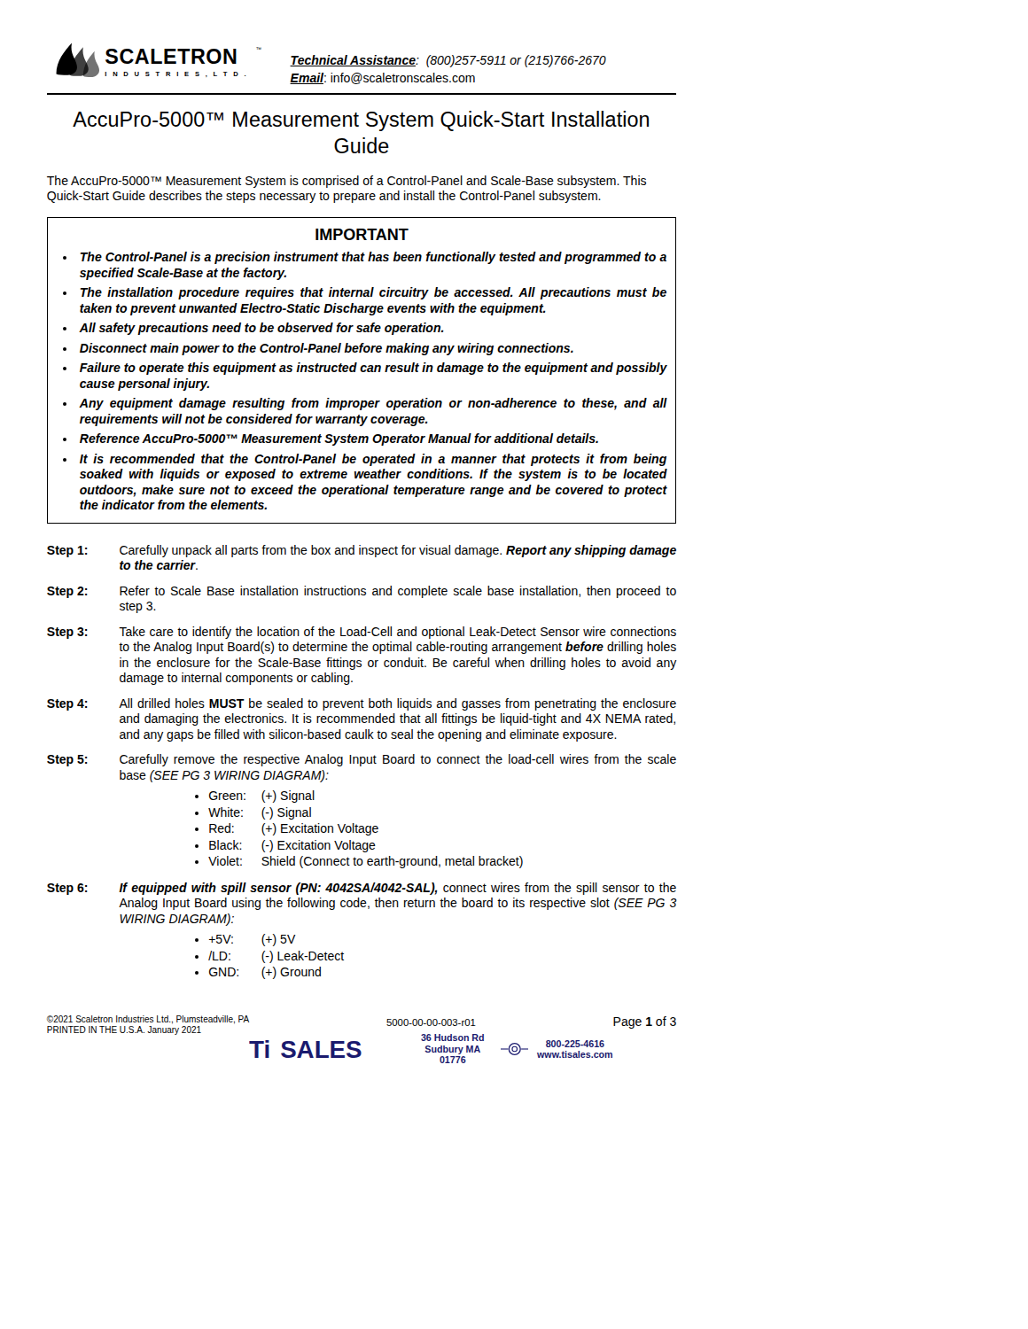SCALETRON ™ I N D U S T R I E S , L T D .
Technical Assistance: (800)257-5911 or (215)766-2670
Email: info@scaletronscales.com
AccuPro-5000™ Measurement System Quick-Start Installation Guide
The AccuPro-5000™ Measurement System is comprised of a Control-Panel and Scale-Base subsystem. This Quick-Start Guide describes the steps necessary to prepare and install the Control-Panel subsystem.
IMPORTANT
The Control-Panel is a precision instrument that has been functionally tested and programmed to a specified Scale-Base at the factory.
The installation procedure requires that internal circuitry be accessed. All precautions must be taken to prevent unwanted Electro-Static Discharge events with the equipment.
All safety precautions need to be observed for safe operation.
Disconnect main power to the Control-Panel before making any wiring connections.
Failure to operate this equipment as instructed can result in damage to the equipment and possibly cause personal injury.
Any equipment damage resulting from improper operation or non-adherence to these, and all requirements will not be considered for warranty coverage.
Reference AccuPro-5000™ Measurement System Operator Manual for additional details.
It is recommended that the Control-Panel be operated in a manner that protects it from being soaked with liquids or exposed to extreme weather conditions. If the system is to be located outdoors, make sure not to exceed the operational temperature range and be covered to protect the indicator from the elements.
| Step 1: | Carefully unpack all parts from the box and inspect for visual damage. Report any shipping damage to the carrier . |
| Step 2: | Refer to Scale Base installation instructions and complete scale base installation, then proceed to step 3. |
| Step 3: | Take care to identify the location of the Load-Cell and optional Leak-Detect Sensor wire connections to the Analog Input Board(s) to determine the optimal cable-routing arrangement before drilling holes in the enclosure for the Scale-Base fittings or conduit. Be careful when drilling holes to avoid any damage to internal components or cabling. |
| Step 4: | All drilled holes MUST be sealed to prevent both liquids and gasses from penetrating the enclosure and damaging the electronics. It is recommended that all fittings be liquid-tight and 4X NEMA rated, and any gaps be filled with silicon-based caulk to seal the opening and eliminate exposure. |
| Step 5: | Carefully remove the respective Analog Input Board to connect the load-cell wires from the scale base (SEE PG 3 WIRING DIAGRAM): Green: (+) Signal White: (-) Signal Red: (+) Excitation Voltage Black: (-) Excitation Voltage Violet: Shield (Connect to earth-ground, metal bracket) |
| Step 6: | If equipped with spill sensor (PN: 4042SA/4042-SAL), connect wires from the spill sensor to the Analog Input Board using the following code, then return the board to its respective slot (SEE PG 3 WIRING DIAGRAM): +5V: (+) 5V /LD: (-) Leak-Detect GND: (+) Ground |
©2021 Scaletron Industries Ltd., Plumsteadville, PA
PRINTED IN THE U.S.A. January 2021
5000-00-00-003-r01
Ti SALES
36 Hudson Rd
Sudbury MA 01776
800-225-4616
www.tisales.com
Page 1 of 3